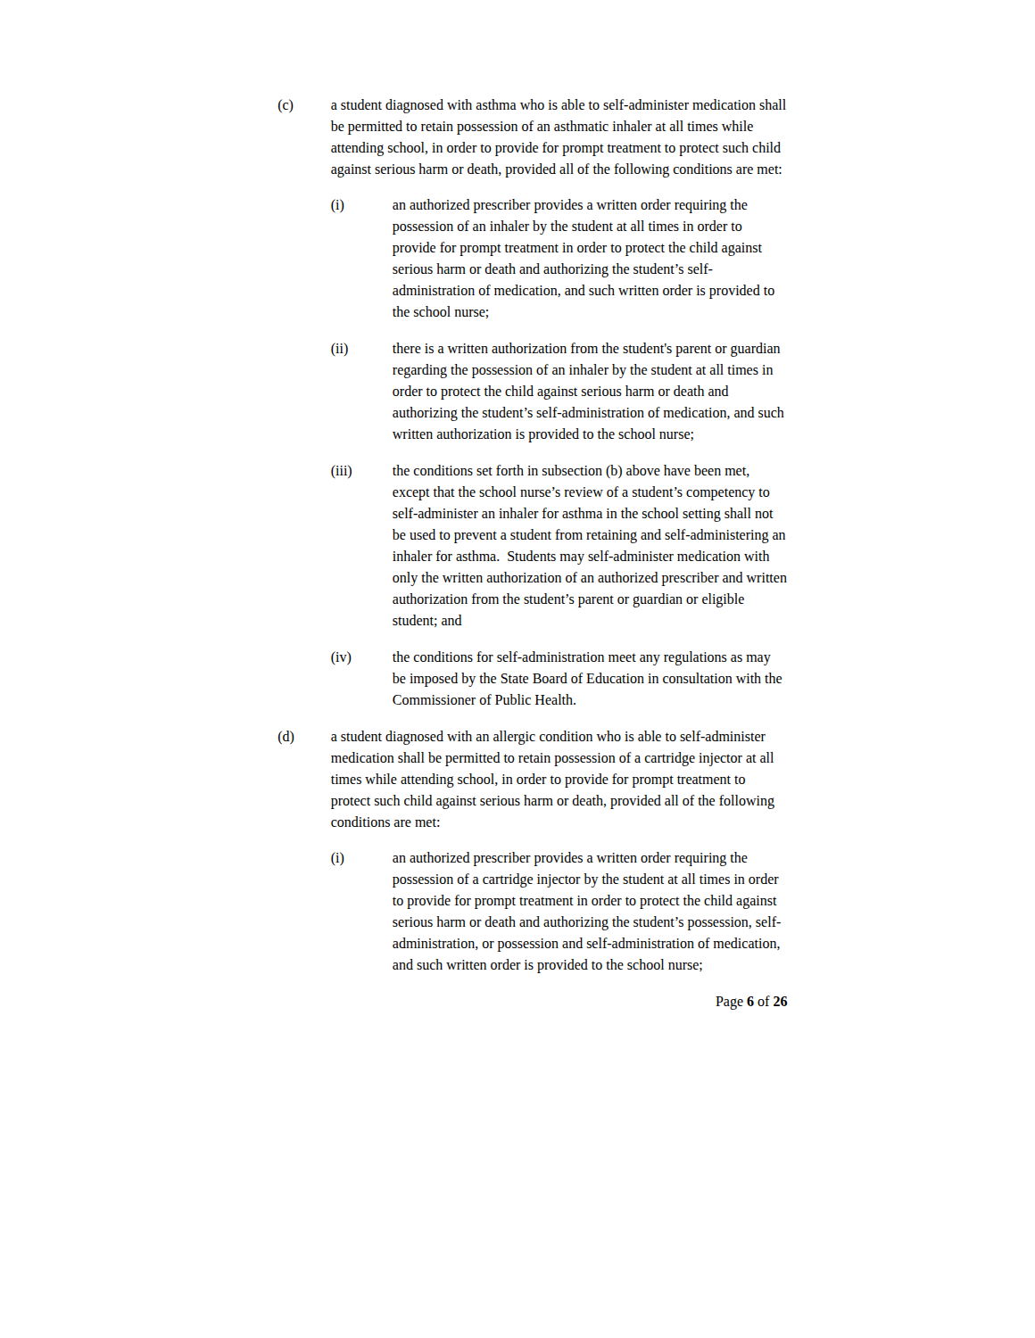(c)
a student diagnosed with asthma who is able to self-administer medication shall be permitted to retain possession of an asthmatic inhaler at all times while attending school, in order to provide for prompt treatment to protect such child against serious harm or death, provided all of the following conditions are met:
(i)
an authorized prescriber provides a written order requiring the possession of an inhaler by the student at all times in order to provide for prompt treatment in order to protect the child against serious harm or death and authorizing the student’s self-administration of medication, and such written order is provided to the school nurse;
(ii)
there is a written authorization from the student's parent or guardian regarding the possession of an inhaler by the student at all times in order to protect the child against serious harm or death and authorizing the student’s self-administration of medication, and such written authorization is provided to the school nurse;
(iii)
the conditions set forth in subsection (b) above have been met, except that the school nurse’s review of a student’s competency to self-administer an inhaler for asthma in the school setting shall not be used to prevent a student from retaining and self-administering an inhaler for asthma. Students may self-administer medication with only the written authorization of an authorized prescriber and written authorization from the student’s parent or guardian or eligible student; and
(iv)
the conditions for self-administration meet any regulations as may be imposed by the State Board of Education in consultation with the Commissioner of Public Health.
(d)
a student diagnosed with an allergic condition who is able to self-administer medication shall be permitted to retain possession of a cartridge injector at all times while attending school, in order to provide for prompt treatment to protect such child against serious harm or death, provided all of the following conditions are met:
(i)
an authorized prescriber provides a written order requiring the possession of a cartridge injector by the student at all times in order to provide for prompt treatment in order to protect the child against serious harm or death and authorizing the student’s possession, self-administration, or possession and self-administration of medication, and such written order is provided to the school nurse;
Page 6 of 26